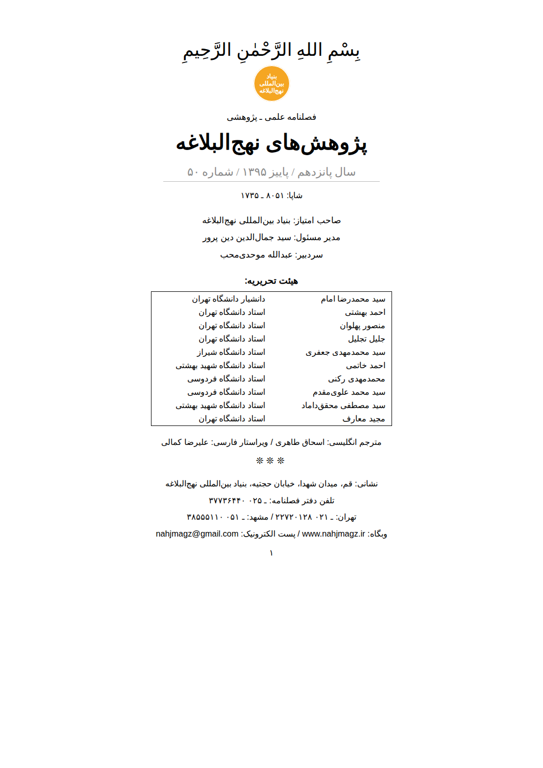بِسْمِ اللهِ الرَّحْمٰنِ الرَّحِيمِ
بنیاد
بین‌المللی
نهج‌البلاغه
فصلنامه علمی ـ پژوهشی
پژوهش‌های نهج‌البلاغه
سال پانزدهم / پاییز ۱۳۹۵ / شماره ۵۰
شاپا: ۸۰۵۱ ـ ۱۷۳۵
صاحب امتیاز: بنیاد بین‌المللی نهج‌البلاغه
مدیر مسئول: سید جمال‌الدین دین پرور
سردبیر: عبدالله موحدی‌محب
هیئت تحریریه:
| سید محمدرضا امام | دانشیار دانشگاه تهران |
| احمد بهشتی | استاد دانشگاه تهران |
| منصور پهلوان | استاد دانشگاه تهران |
| جلیل تجلیل | استاد دانشگاه تهران |
| سید محمدمهدی جعفری | استاد دانشگاه شیراز |
| احمد خاتمی | استاد دانشگاه شهید بهشتی |
| محمدمهدی رکنی | استاد دانشگاه فردوسی |
| سید محمد علوی‌مقدم | استاد دانشگاه فردوسی |
| سید مصطفی محقق‌داماد | استاد دانشگاه شهید بهشتی |
| مجید معارف | استاد دانشگاه تهران |
مترجم انگلیسی: اسحاق طاهری / ویراستار فارسی: علیرضا کمالی
❊❊❊
نشانی: قم، میدان شهدا، خیابان حجتیه، بنیاد بین‌المللی نهج‌البلاغه
تلفن دفتر فصلنامه: ۳۷۷۳۶۴۴۰ ـ ۰۲۵
تهران: ۲۲۷۲۰۱۲۸ ـ ۰۲۱ / مشهد: ۳۸۵۵۵۱۱۰ ـ ۰۵۱
وبگاه: www.nahjmagz.ir / پست الکترونیک: nahjmagz@gmail.com
۱